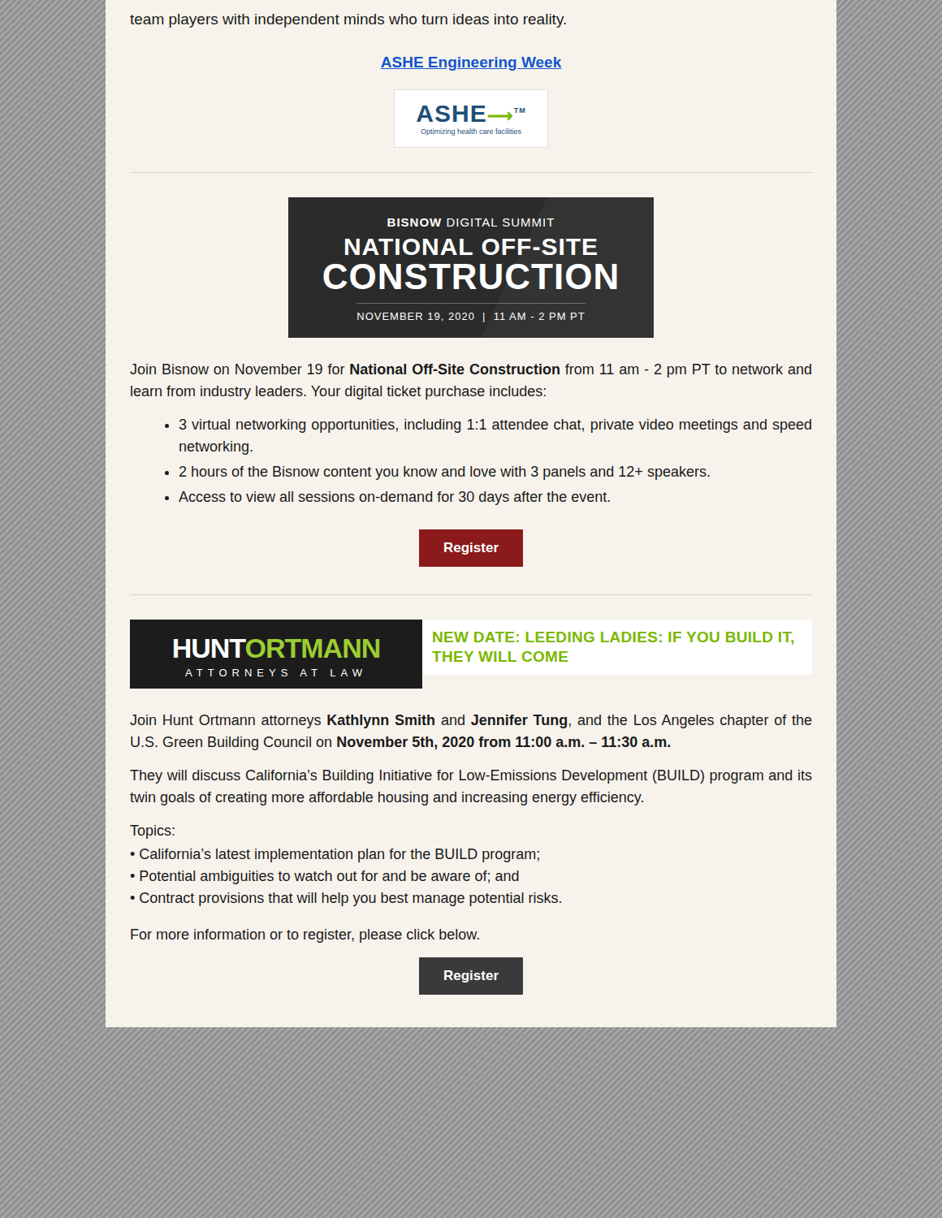team players with independent minds who turn ideas into reality.
ASHE Engineering Week
ASHE⟶TM
Optimizing health care facilities
BISNOW DIGITAL SUMMIT
NATIONAL OFF-SITE
CONSTRUCTION
NOVEMBER 19, 2020 | 11 AM - 2 PM PT
Join Bisnow on November 19 for National Off-Site Construction from 11 am - 2 pm PT to network and learn from industry leaders. Your digital ticket purchase includes:
3 virtual networking opportunities, including 1:1 attendee chat, private video meetings and speed networking.
2 hours of the Bisnow content you know and love with 3 panels and 12+ speakers.
Access to view all sessions on-demand for 30 days after the event.
Register
HUNT ORTMANN
ATTORNEYS AT LAW
NEW DATE: LEEDING LADIES: IF YOU BUILD IT, THEY WILL COME
Join Hunt Ortmann attorneys Kathlynn Smith and Jennifer Tung, and the Los Angeles chapter of the U.S. Green Building Council on November 5th, 2020 from 11:00 a.m. – 11:30 a.m.
They will discuss California’s Building Initiative for Low-Emissions Development (BUILD) program and its twin goals of creating more affordable housing and increasing energy efficiency.
Topics:
• California’s latest implementation plan for the BUILD program;
• Potential ambiguities to watch out for and be aware of; and
• Contract provisions that will help you best manage potential risks.
For more information or to register, please click below.
Register